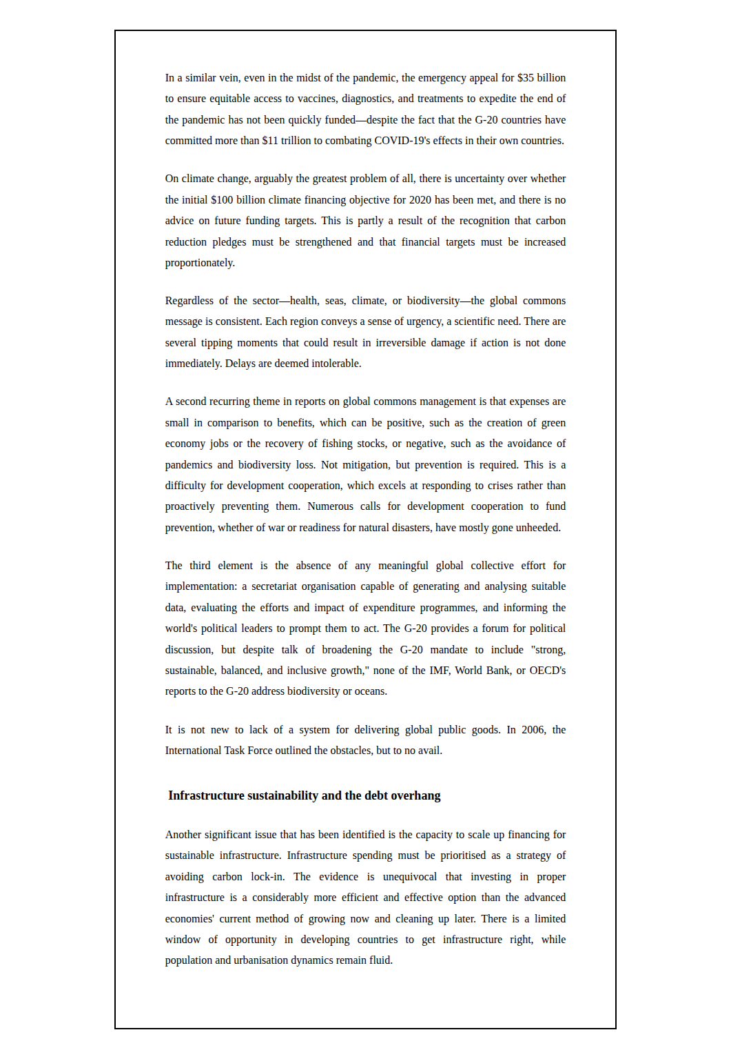In a similar vein, even in the midst of the pandemic, the emergency appeal for $35 billion to ensure equitable access to vaccines, diagnostics, and treatments to expedite the end of the pandemic has not been quickly funded—despite the fact that the G-20 countries have committed more than $11 trillion to combating COVID-19's effects in their own countries.
On climate change, arguably the greatest problem of all, there is uncertainty over whether the initial $100 billion climate financing objective for 2020 has been met, and there is no advice on future funding targets. This is partly a result of the recognition that carbon reduction pledges must be strengthened and that financial targets must be increased proportionately.
Regardless of the sector—health, seas, climate, or biodiversity—the global commons message is consistent. Each region conveys a sense of urgency, a scientific need. There are several tipping moments that could result in irreversible damage if action is not done immediately. Delays are deemed intolerable.
A second recurring theme in reports on global commons management is that expenses are small in comparison to benefits, which can be positive, such as the creation of green economy jobs or the recovery of fishing stocks, or negative, such as the avoidance of pandemics and biodiversity loss. Not mitigation, but prevention is required. This is a difficulty for development cooperation, which excels at responding to crises rather than proactively preventing them. Numerous calls for development cooperation to fund prevention, whether of war or readiness for natural disasters, have mostly gone unheeded.
The third element is the absence of any meaningful global collective effort for implementation: a secretariat organisation capable of generating and analysing suitable data, evaluating the efforts and impact of expenditure programmes, and informing the world's political leaders to prompt them to act. The G-20 provides a forum for political discussion, but despite talk of broadening the G-20 mandate to include "strong, sustainable, balanced, and inclusive growth," none of the IMF, World Bank, or OECD's reports to the G-20 address biodiversity or oceans.
It is not new to lack of a system for delivering global public goods. In 2006, the International Task Force outlined the obstacles, but to no avail.
Infrastructure sustainability and the debt overhang
Another significant issue that has been identified is the capacity to scale up financing for sustainable infrastructure. Infrastructure spending must be prioritised as a strategy of avoiding carbon lock-in. The evidence is unequivocal that investing in proper infrastructure is a considerably more efficient and effective option than the advanced economies' current method of growing now and cleaning up later. There is a limited window of opportunity in developing countries to get infrastructure right, while population and urbanisation dynamics remain fluid.